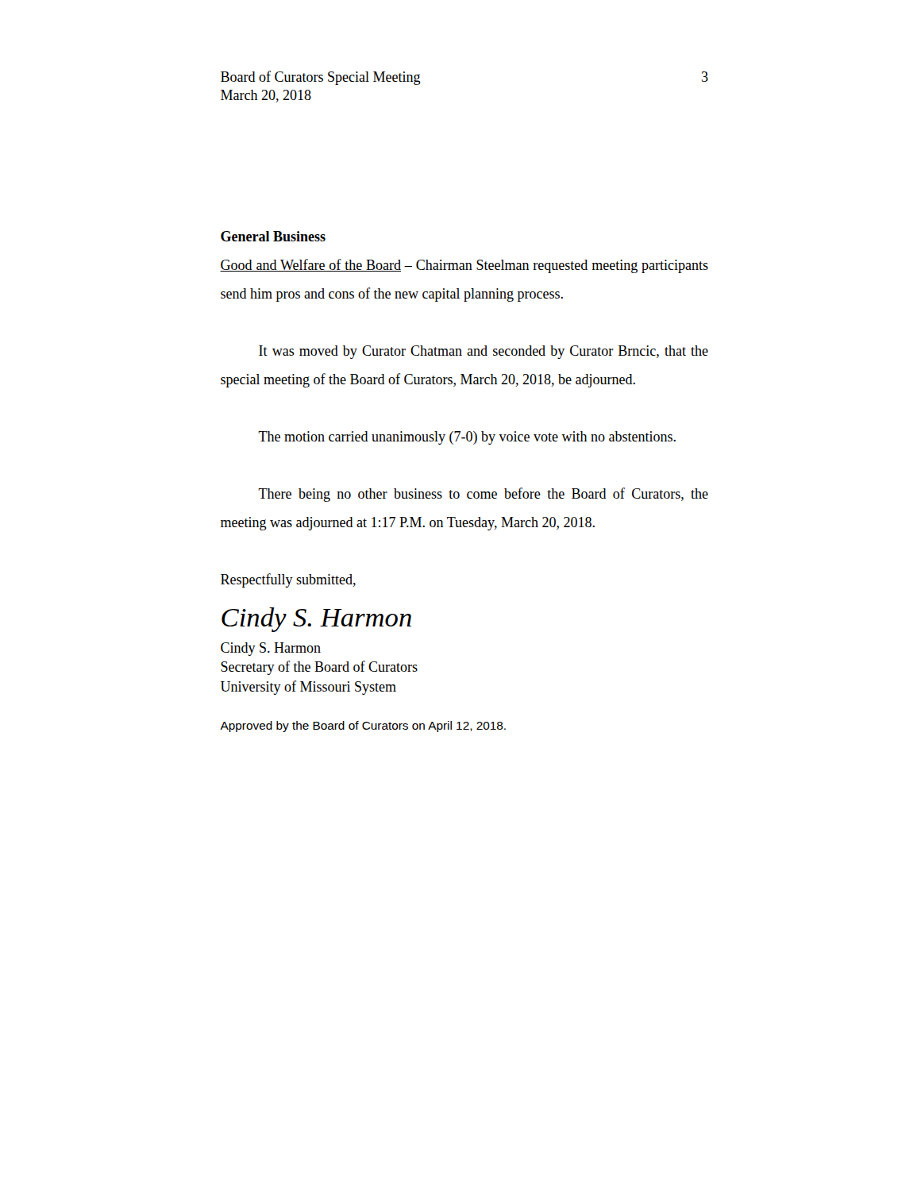Board of Curators Special Meeting
March 20, 2018
3
General Business
Good and Welfare of the Board – Chairman Steelman requested meeting participants send him pros and cons of the new capital planning process.
It was moved by Curator Chatman and seconded by Curator Brncic, that the special meeting of the Board of Curators, March 20, 2018, be adjourned.
The motion carried unanimously (7-0) by voice vote with no abstentions.
There being no other business to come before the Board of Curators, the meeting was adjourned at 1:17 P.M. on Tuesday, March 20, 2018.
Respectfully submitted,
Cindy S. Harmon
Cindy S. Harmon
Secretary of the Board of Curators
University of Missouri System
Approved by the Board of Curators on April 12, 2018.